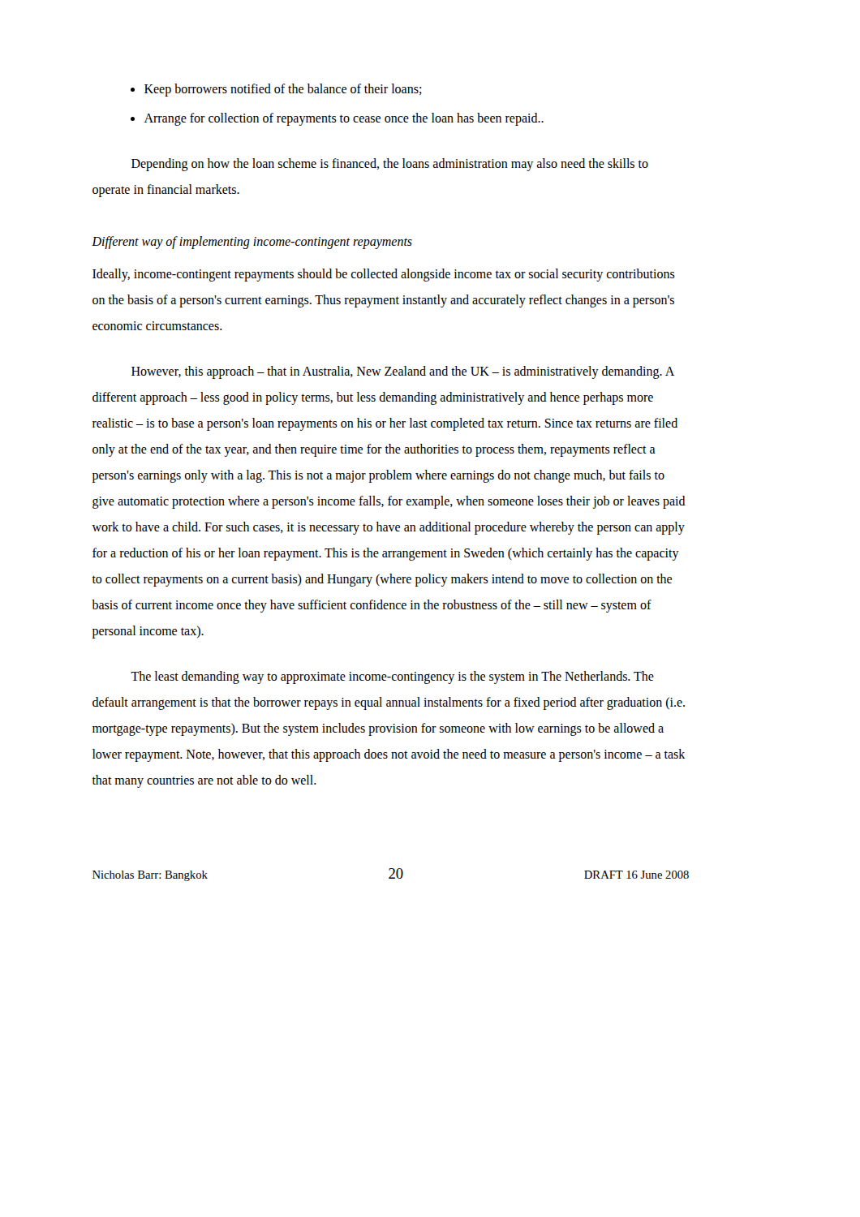Keep borrowers notified of the balance of their loans;
Arrange for collection of repayments to cease once the loan has been repaid..
Depending on how the loan scheme is financed, the loans administration may also need the skills to operate in financial markets.
Different way of implementing income-contingent repayments
Ideally, income-contingent repayments should be collected alongside income tax or social security contributions on the basis of a person's current earnings. Thus repayment instantly and accurately reflect changes in a person's economic circumstances.
However, this approach – that in Australia, New Zealand and the UK – is administratively demanding. A different approach – less good in policy terms, but less demanding administratively and hence perhaps more realistic – is to base a person's loan repayments on his or her last completed tax return. Since tax returns are filed only at the end of the tax year, and then require time for the authorities to process them, repayments reflect a person's earnings only with a lag. This is not a major problem where earnings do not change much, but fails to give automatic protection where a person's income falls, for example, when someone loses their job or leaves paid work to have a child. For such cases, it is necessary to have an additional procedure whereby the person can apply for a reduction of his or her loan repayment. This is the arrangement in Sweden (which certainly has the capacity to collect repayments on a current basis) and Hungary (where policy makers intend to move to collection on the basis of current income once they have sufficient confidence in the robustness of the – still new – system of personal income tax).
The least demanding way to approximate income-contingency is the system in The Netherlands. The default arrangement is that the borrower repays in equal annual instalments for a fixed period after graduation (i.e. mortgage-type repayments). But the system includes provision for someone with low earnings to be allowed a lower repayment. Note, however, that this approach does not avoid the need to measure a person's income – a task that many countries are not able to do well.
Nicholas Barr: Bangkok
20
DRAFT 16 June 2008